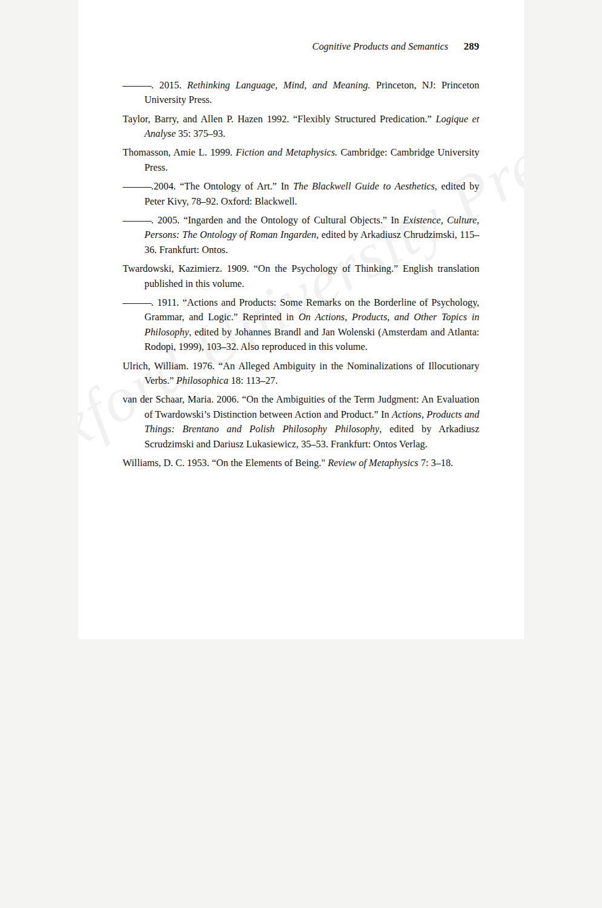Oxford University Press
Cognitive Products and Semantics 289
———. 2015. Rethinking Language, Mind, and Meaning. Princeton, NJ: Princeton University Press.
Taylor, Barry, and Allen P. Hazen 1992. “Flexibly Structured Predication.” Logique et Analyse 35: 375–93.
Thomasson, Amie L. 1999. Fiction and Metaphysics. Cambridge: Cambridge University Press.
———.2004. “The Ontology of Art.” In The Blackwell Guide to Aesthetics, edited by Peter Kivy, 78–92. Oxford: Blackwell.
———. 2005. “Ingarden and the Ontology of Cultural Objects.” In Existence, Culture, Persons: The Ontology of Roman Ingarden, edited by Arkadiusz Chrudzimski, 115–36. Frankfurt: Ontos.
Twardowski, Kazimierz. 1909. “On the Psychology of Thinking.” English translation published in this volume.
———. 1911. “Actions and Products: Some Remarks on the Borderline of Psychology, Grammar, and Logic.” Reprinted in On Actions, Products, and Other Topics in Philosophy, edited by Johannes Brandl and Jan Wolenski (Amsterdam and Atlanta: Rodopi, 1999), 103–32. Also reproduced in this volume.
Ulrich, William. 1976. “An Alleged Ambiguity in the Nominalizations of Illocutionary Verbs.” Philosophica 18: 113–27.
van der Schaar, Maria. 2006. “On the Ambiguities of the Term Judgment: An Evaluation of Twardowski’s Distinction between Action and Product.” In Actions, Products and Things: Brentano and Polish Philosophy Philosophy, edited by Arkadiusz Scrudzimski and Dariusz Lukasiewicz, 35–53. Frankfurt: Ontos Verlag.
Williams, D. C. 1953. “On the Elements of Being." Review of Metaphysics 7: 3–18.